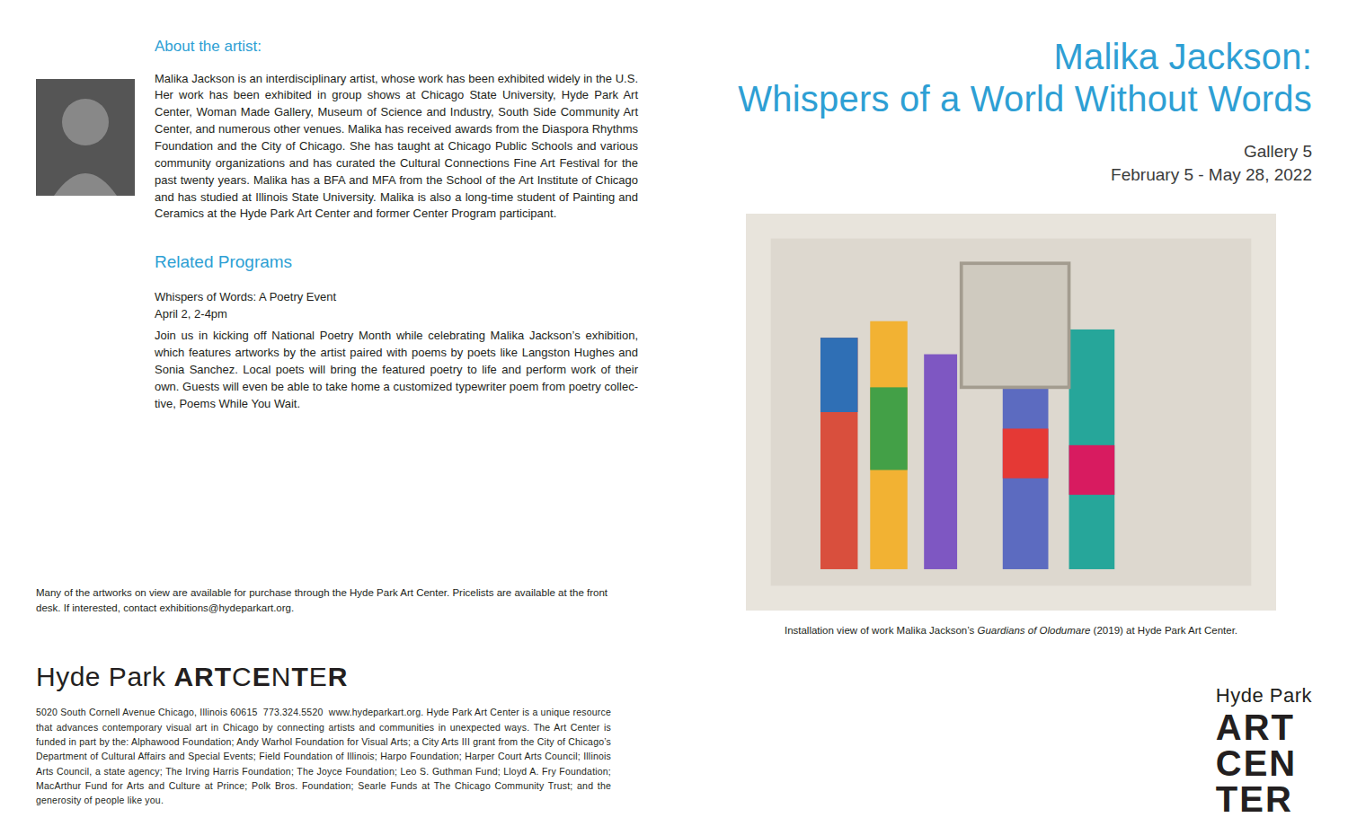About the artist:
Malika Jackson is an interdisciplinary artist, whose work has been exhibited widely in the U.S. Her work has been exhibited in group shows at Chicago State University, Hyde Park Art Center, Woman Made Gallery, Museum of Science and Industry, South Side Community Art Center, and numerous other venues. Malika has received awards from the Diaspora Rhythms Foundation and the City of Chicago. She has taught at Chicago Public Schools and various community organizations and has curated the Cultural Connections Fine Art Festival for the past twenty years. Malika has a BFA and MFA from the School of the Art Institute of Chicago and has studied at Illinois State University. Malika is also a long-time student of Painting and Ceramics at the Hyde Park Art Center and former Center Program participant.
Related Programs
Whispers of Words: A Poetry Event
April 2, 2-4pm
Join us in kicking off National Poetry Month while celebrating Malika Jackson’s exhibition, which features artworks by the artist paired with poems by poets like Langston Hughes and Sonia Sanchez. Local poets will bring the featured poetry to life and perform work of their own. Guests will even be able to take home a customized typewriter poem from poetry collective, Poems While You Wait.
Many of the artworks on view are available for purchase through the Hyde Park Art Center. Pricelists are available at the front desk. If interested, contact exhibitions@hydeparkart.org.
Hyde Park ARTCENTER
5020 South Cornell Avenue Chicago, Illinois 60615 773.324.5520 www.hydeparkart.org. Hyde Park Art Center is a unique resource that advances contemporary visual art in Chicago by connecting artists and communities in unexpected ways. The Art Center is funded in part by the: Alphawood Foundation; Andy Warhol Foundation for Visual Arts; a City Arts III grant from the City of Chicago’s Department of Cultural Affairs and Special Events; Field Foundation of Illinois; Harpo Foundation; Harper Court Arts Council; Illinois Arts Council, a state agency; The Irving Harris Foundation; The Joyce Foundation; Leo S. Guthman Fund; Lloyd A. Fry Foundation; MacArthur Fund for Arts and Culture at Prince; Polk Bros. Foundation; Searle Funds at The Chicago Community Trust; and the generosity of people like you.
Malika Jackson:
Whispers of a World Without Words
Gallery 5
February 5 - May 28, 2022
Installation view of work Malika Jackson’s Guardians of Olodumare (2019) at Hyde Park Art Center.
Hyde Park ART CEN TER